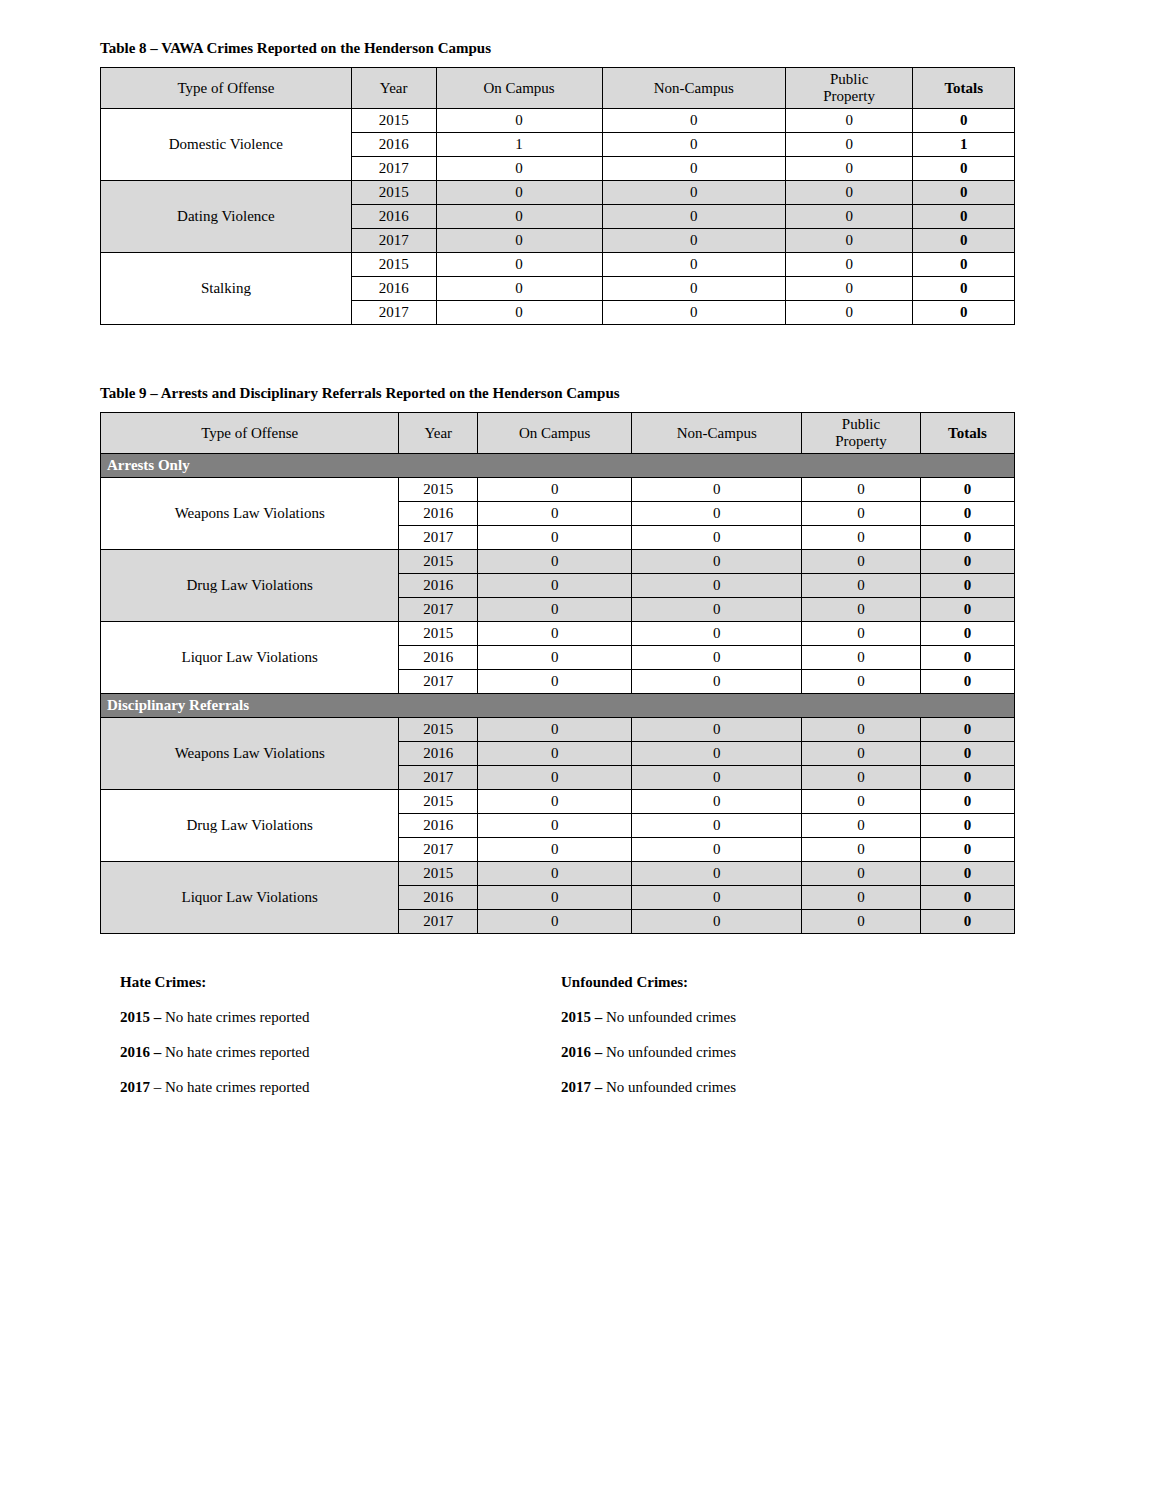Table 8 – VAWA Crimes Reported on the Henderson Campus
| Type of Offense | Year | On Campus | Non-Campus | Public Property | Totals |
| --- | --- | --- | --- | --- | --- |
| Domestic Violence | 2015 | 0 | 0 | 0 | 0 |
| 2016 | 1 | 0 | 0 | 1 |
| 2017 | 0 | 0 | 0 | 0 |
| Dating Violence | 2015 | 0 | 0 | 0 | 0 |
| 2016 | 0 | 0 | 0 | 0 |
| 2017 | 0 | 0 | 0 | 0 |
| Stalking | 2015 | 0 | 0 | 0 | 0 |
| 2016 | 0 | 0 | 0 | 0 |
| 2017 | 0 | 0 | 0 | 0 |
Table 9 – Arrests and Disciplinary Referrals Reported on the Henderson Campus
| Type of Offense | Year | On Campus | Non-Campus | Public Property | Totals |
| --- | --- | --- | --- | --- | --- |
| Arrests Only |
| Weapons Law Violations | 2015 | 0 | 0 | 0 | 0 |
| 2016 | 0 | 0 | 0 | 0 |
| 2017 | 0 | 0 | 0 | 0 |
| Drug Law Violations | 2015 | 0 | 0 | 0 | 0 |
| 2016 | 0 | 0 | 0 | 0 |
| 2017 | 0 | 0 | 0 | 0 |
| Liquor Law Violations | 2015 | 0 | 0 | 0 | 0 |
| 2016 | 0 | 0 | 0 | 0 |
| 2017 | 0 | 0 | 0 | 0 |
| Disciplinary Referrals |
| Weapons Law Violations | 2015 | 0 | 0 | 0 | 0 |
| 2016 | 0 | 0 | 0 | 0 |
| 2017 | 0 | 0 | 0 | 0 |
| Drug Law Violations | 2015 | 0 | 0 | 0 | 0 |
| 2016 | 0 | 0 | 0 | 0 |
| 2017 | 0 | 0 | 0 | 0 |
| Liquor Law Violations | 2015 | 0 | 0 | 0 | 0 |
| 2016 | 0 | 0 | 0 | 0 |
| 2017 | 0 | 0 | 0 | 0 |
Hate Crimes:
2015 – No hate crimes reported
2016 – No hate crimes reported
2017 – No hate crimes reported
Unfounded Crimes:
2015 – No unfounded crimes
2016 – No unfounded crimes
2017 – No unfounded crimes